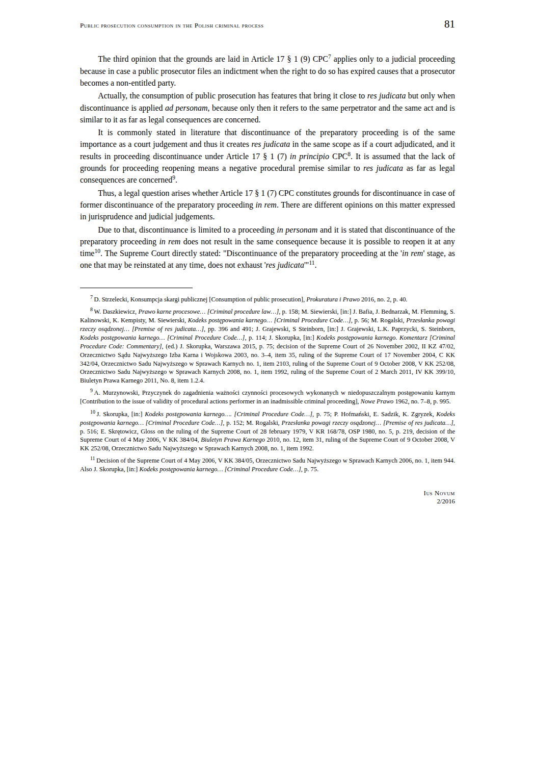Public prosecution consumption in the Polish criminal process 81
The third opinion that the grounds are laid in Article 17 § 1 (9) CPC7 applies only to a judicial proceeding because in case a public prosecutor files an indictment when the right to do so has expired causes that a prosecutor becomes a non-entitled party.
Actually, the consumption of public prosecution has features that bring it close to res judicata but only when discontinuance is applied ad personam, because only then it refers to the same perpetrator and the same act and is similar to it as far as legal consequences are concerned.
It is commonly stated in literature that discontinuance of the preparatory proceeding is of the same importance as a court judgement and thus it creates res judicata in the same scope as if a court adjudicated, and it results in proceeding discontinuance under Article 17 § 1 (7) in principio CPC8. It is assumed that the lack of grounds for proceeding reopening means a negative procedural premise similar to res judicata as far as legal consequences are concerned9.
Thus, a legal question arises whether Article 17 § 1 (7) CPC constitutes grounds for discontinuance in case of former discontinuance of the preparatory proceeding in rem. There are different opinions on this matter expressed in jurisprudence and judicial judgements.
Due to that, discontinuance is limited to a proceeding in personam and it is stated that discontinuance of the preparatory proceeding in rem does not result in the same consequence because it is possible to reopen it at any time10. The Supreme Court directly stated: "Discontinuance of the preparatory proceeding at the 'in rem' stage, as one that may be reinstated at any time, does not exhaust 'res judicata'"11.
7 D. Strzelecki, Konsumpcja skargi publicznej [Consumption of public prosecution], Prokuratura i Prawo 2016, no. 2, p. 40.
8 W. Daszkiewicz, Prawo karne procesowe… [Criminal procedure law…], p. 158; M. Siewierski, [in:] J. Bafia, J. Bednarzak, M. Flemming, S. Kalinowski, K. Kempisty, M. Siewierski, Kodeks postępowania karnego… [Criminal Procedure Code…], p. 56; M. Rogalski, Przesłanka powagi rzeczy osądzonej… [Premise of res judicata…], pp. 396 and 491; J. Grajewski, S Steinborn, [in:] J. Grajewski, L.K. Paprzycki, S. Steinborn, Kodeks postępowania karnego… [Criminal Procedure Code…], p. 114; J. Skorupka, [in:] Kodeks postępowania karnego. Komentarz [Criminal Procedure Code: Commentary], (ed.) J. Skorupka, Warszawa 2015, p. 75; decision of the Supreme Court of 26 November 2002, II KZ 47/02, Orzecznictwo Sądu Najwyższego Izba Karna i Wojskowa 2003, no. 3–4, item 35, ruling of the Supreme Court of 17 November 2004, C KK 342/04, Orzecznictwo Sadu Najwyższego w Sprawach Karnych no. 1, item 2103, ruling of the Supreme Court of 9 October 2008, V KK 252/08, Orzecznictwo Sadu Najwyższego w Sprawach Karnych 2008, no. 1, item 1992, ruling of the Supreme Court of 2 March 2011, IV KK 399/10, Biuletyn Prawa Karnego 2011, No. 8, item 1.2.4.
9 A. Murzynowski, Przyczynek do zagadnienia ważności czynności procesowych wykonanych w niedopuszczalnym postępowaniu karnym [Contribution to the issue of validity of procedural actions performer in an inadmissible criminal proceeding], Nowe Prawo 1962, no. 7–8, p. 995.
10 J. Skorupka, [in:] Kodeks postępowania karnego…. [Criminal Procedure Code…], p. 75; P. Hofmański, E. Sadzik, K. Zgryzek, Kodeks postępowania karnego… [Criminal Procedure Code…], p. 152; M. Rogalski, Przesłanka powagi rzeczy osądzonej… [Premise of res judicata…], p. 516; E. Skrętowicz, Gloss on the ruling of the Supreme Court of 28 february 1979, V KR 168/78, OSP 1980, no. 5, p. 219, decision of the Supreme Court of 4 May 2006, V KK 384/04, Biuletyn Prawa Karnego 2010, no. 12, item 31, ruling of the Supreme Court of 9 October 2008, V KK 252/08, Orzecznictwo Sadu Najwyższego w Sprawach Karnych 2008, no. 1, item 1992.
11 Decision of the Supreme Court of 4 May 2006, V KK 384/05, Orzecznictwo Sadu Najwyższego w Sprawach Karnych 2006, no. 1, item 944. Also J. Skorupka, [in:] Kodeks postępowania karnego… [Criminal Procedure Code…], p. 75.
Ius Novum
2/2016